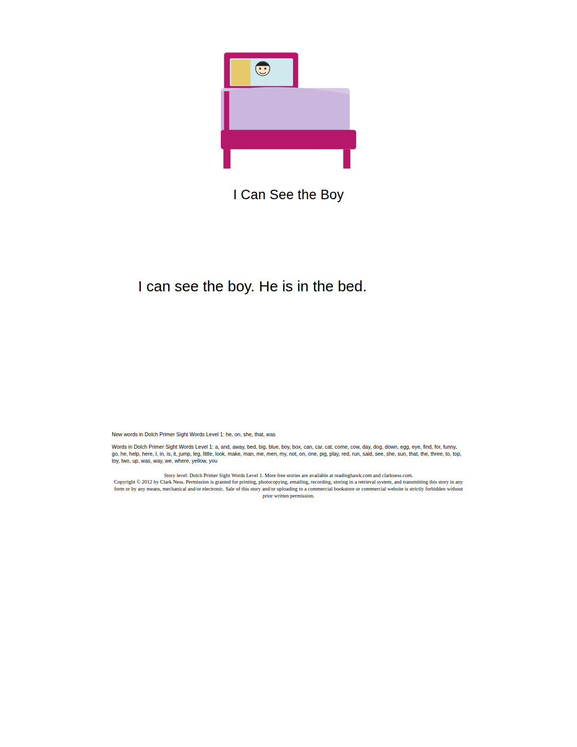I Can See the Boy
I can see the boy. He is in the bed.
New words in Dolch Primer Sight Words Level 1: he, on, she, that, was
Words in Dolch Primer Sight Words Level 1: a, and, away, bed, big, blue, boy, box, can, car, cat, come, cow, day, dog, down, egg, eye, find, for, funny, go, he, help, here, I, in, is, it, jump, leg, little, look, make, man, me, men, my, not, on, one, pig, play, red, run, said, see, she, sun, that, the, three, to, top, toy, two, up, was, way, we, where, yellow, you
Story level: Dolch Primer Sight Words Level 1. More free stories are available at readinghawk.com and clarkness.com. Copyright © 2012 by Clark Ness. Permission is granted for printing, photocopying, emailing, recording, storing in a retrieval system, and transmitting this story in any form or by any means, mechanical and/or electronic. Sale of this story and/or uploading to a commercial bookstore or commercial website is strictly forbidden without prior written permission.